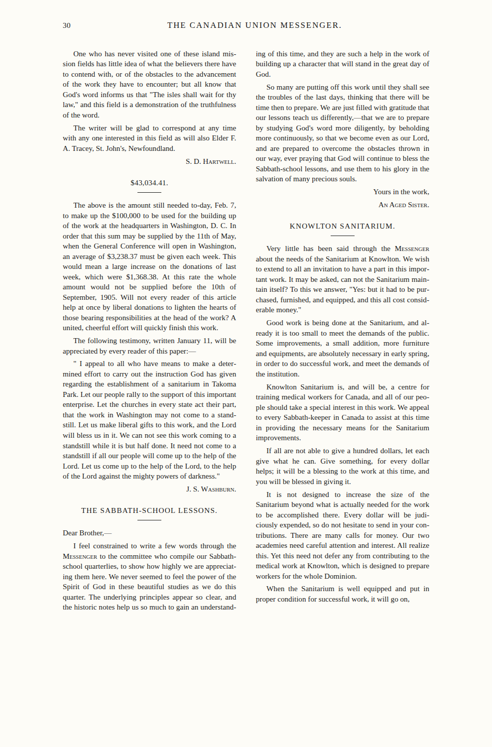30
The Canadian Union Messenger.
One who has never visited one of these island mission fields has little idea of what the believers there have to contend with, or of the obstacles to the advancement of the work they have to encounter; but all know that God's word informs us that "The isles shall wait for thy law," and this field is a demonstration of the truthfulness of the word.
The writer will be glad to correspond at any time with any one interested in this field as will also Elder F. A. Tracey, St. John's, Newfoundland.
S. D. Hartwell.
$43,034.41.
The above is the amount still needed to-day, Feb. 7, to make up the $100,000 to be used for the building up of the work at the headquarters in Washington, D. C. In order that this sum may be supplied by the 11th of May, when the General Conference will open in Washington, an average of $3,238.37 must be given each week. This would mean a large increase on the donations of last week, which were $1,368.38. At this rate the whole amount would not be supplied before the 10th of September, 1905. Will not every reader of this article help at once by liberal donations to lighten the hearts of those bearing responsibilities at the head of the work? A united, cheerful effort will quickly finish this work.
The following testimony, written January 11, will be appreciated by every reader of this paper:—
" I appeal to all who have means to make a determined effort to carry out the instruction God has given regarding the establishment of a sanitarium in Takoma Park. Let our people rally to the support of this important enterprise. Let the churches in every state act their part, that the work in Washington may not come to a standstill. Let us make liberal gifts to this work, and the Lord will bless us in it. We can not see this work coming to a standstill while it is but half done. It need not come to a standstill if all our people will come up to the help of the Lord. Let us come up to the help of the Lord, to the help of the Lord against the mighty powers of darkness."
J. S. Washburn.
The Sabbath-School Lessons.
Dear Brother,—
I feel constrained to write a few words through the Messenger to the committee who compile our Sabbath-school quarterlies, to show how highly we are appreciating them here. We never seemed to feel the power of the Spirit of God in these beautiful studies as we do this quarter. The underlying principles appear so clear, and the historic notes help us so much to gain an understanding of this time, and they are such a help in the work of building up a character that will stand in the great day of God.
So many are putting off this work until they shall see the troubles of the last days, thinking that there will be time then to prepare. We are just filled with gratitude that our lessons teach us differently,—that we are to prepare by studying God's word more diligently, by beholding more continuously, so that we become even as our Lord, and are prepared to overcome the obstacles thrown in our way, ever praying that God will continue to bless the Sabbath-school lessons, and use them to his glory in the salvation of many precious souls.
Yours in the work,
An Aged Sister.
Knowlton Sanitarium.
Very little has been said through the Messenger about the needs of the Sanitarium at Knowlton. We wish to extend to all an invitation to have a part in this important work. It may be asked, can not the Sanitarium maintain itself? To this we answer, "Yes: but it had to be purchased, furnished, and equipped, and this all cost considerable money."
Good work is being done at the Sanitarium, and already it is too small to meet the demands of the public. Some improvements, a small addition, more furniture and equipments, are absolutely necessary in early spring, in order to do successful work, and meet the demands of the institution.
Knowlton Sanitarium is, and will be, a centre for training medical workers for Canada, and all of our people should take a special interest in this work. We appeal to every Sabbath-keeper in Canada to assist at this time in providing the necessary means for the Sanitarium improvements.
If all are not able to give a hundred dollars, let each give what he can. Give something, for every dollar helps; it will be a blessing to the work at this time, and you will be blessed in giving it.
It is not designed to increase the size of the Sanitarium beyond what is actually needed for the work to be accomplished there. Every dollar will be judiciously expended, so do not hesitate to send in your contributions. There are many calls for money. Our two academies need careful attention and interest. All realize this. Yet this need not defer any from contributing to the medical work at Knowlton, which is designed to prepare workers for the whole Dominion.
When the Sanitarium is well equipped and put in proper condition for successful work, it will go on,